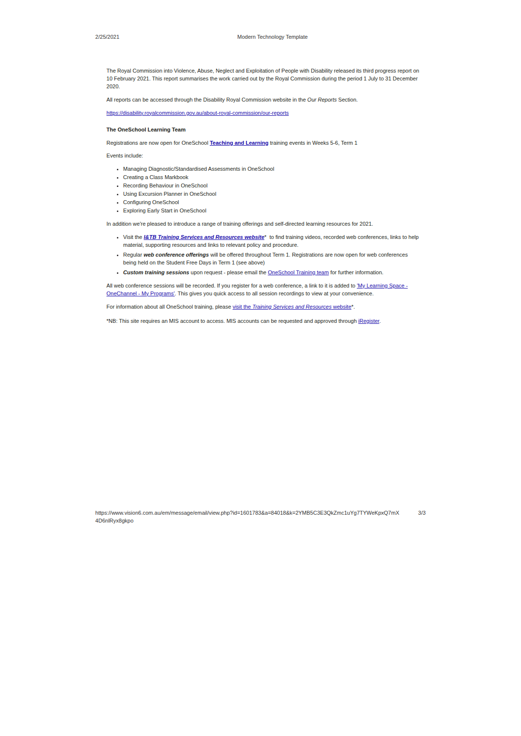2/25/2021
Modern Technology Template
The Royal Commission into Violence, Abuse, Neglect and Exploitation of People with Disability released its third progress report on 10 February 2021. This report summarises the work carried out by the Royal Commission during the period 1 July to 31 December 2020.
All reports can be accessed through the Disability Royal Commission website in the Our Reports Section.
https://disability.royalcommission.gov.au/about-royal-commission/our-reports
The OneSchool Learning Team
Registrations are now open for OneSchool Teaching and Learning training events in Weeks 5-6, Term 1
Events include:
Managing Diagnostic/Standardised Assessments in OneSchool
Creating a Class Markbook
Recording Behaviour in OneSchool
Using Excursion Planner in OneSchool
Configuring OneSchool
Exploring Early Start in OneSchool
In addition we're pleased to introduce a range of training offerings and self-directed learning resources for 2021.
Visit the I&TB Training Services and Resources website* to find training videos, recorded web conferences, links to help material, supporting resources and links to relevant policy and procedure.
Regular web conference offerings will be offered throughout Term 1. Registrations are now open for web conferences being held on the Student Free Days in Term 1 (see above)
Custom training sessions upon request - please email the OneSchool Training team for further information.
All web conference sessions will be recorded. If you register for a web conference, a link to it is added to 'My Learning Space - OneChannel - My Programs'. This gives you quick access to all session recordings to view at your convenience.
For information about all OneSchool training, please visit the Training Services and Resources website*.
*NB: This site requires an MIS account to access. MIS accounts can be requested and approved through iRegister.
https://www.vision6.com.au/em/message/email/view.php?id=1601783&a=84018&k=2YMB5C3E3QkZmc1uYg7TYWeKpxQ7mX4D6nlRyx8gkpo
3/3